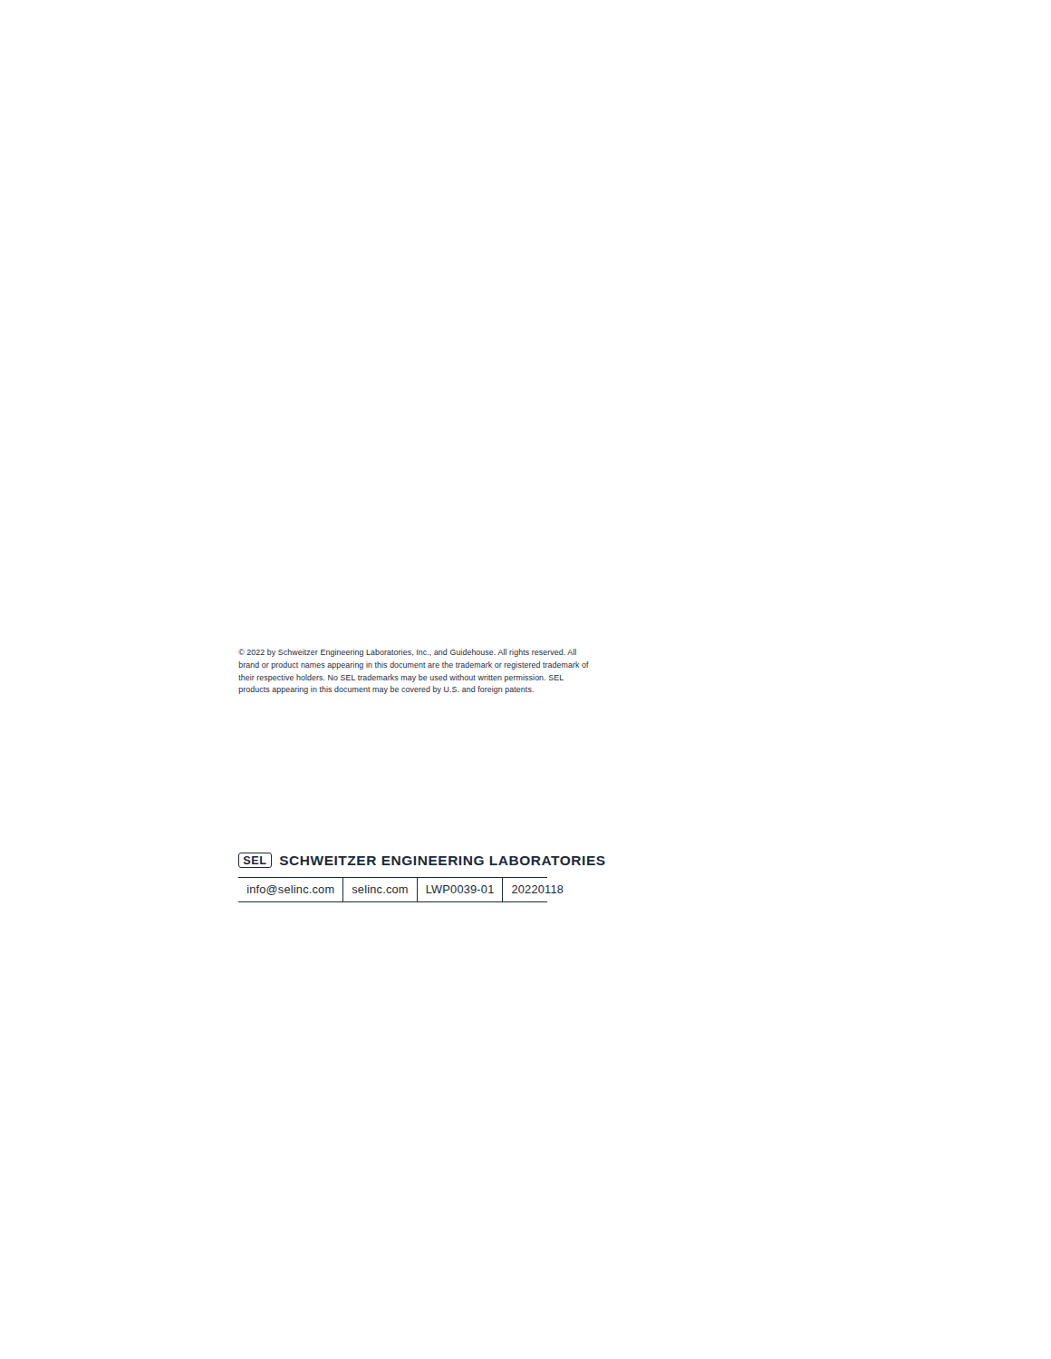© 2022 by Schweitzer Engineering Laboratories, Inc., and Guidehouse. All rights reserved. All brand or product names appearing in this document are the trademark or registered trademark of their respective holders. No SEL trademarks may be used without written permission. SEL products appearing in this document may be covered by U.S. and foreign patents.
SEL SCHWEITZER ENGINEERING LABORATORIES
info@selinc.com selinc.com LWP0039-01 20220118